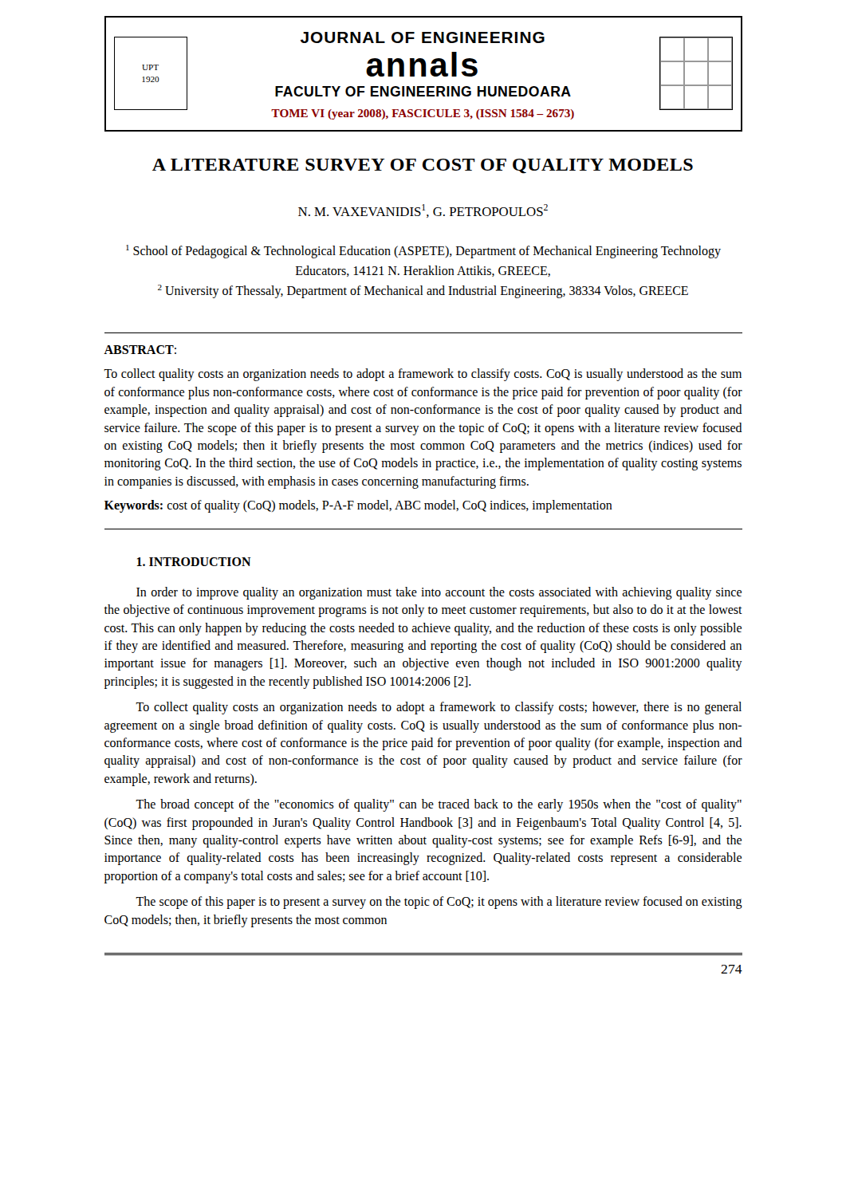UPT
1920
JOURNAL OF ENGINEERING
annals
FACULTY OF ENGINEERING HUNEDOARA
TOME VI (year 2008), FASCICULE 3, (ISSN 1584 – 2673)
A LITERATURE SURVEY OF COST OF QUALITY MODELS
N. M. VAXEVANIDIS1, G. PETROPOULOS2
1 School of Pedagogical & Technological Education (ASPETE), Department of Mechanical Engineering Technology Educators, 14121 N. Heraklion Attikis, GREECE,
2 University of Thessaly, Department of Mechanical and Industrial Engineering, 38334 Volos, GREECE
ABSTRACT:
To collect quality costs an organization needs to adopt a framework to classify costs. CoQ is usually understood as the sum of conformance plus non-conformance costs, where cost of conformance is the price paid for prevention of poor quality (for example, inspection and quality appraisal) and cost of non-conformance is the cost of poor quality caused by product and service failure. The scope of this paper is to present a survey on the topic of CoQ; it opens with a literature review focused on existing CoQ models; then it briefly presents the most common CoQ parameters and the metrics (indices) used for monitoring CoQ. In the third section, the use of CoQ models in practice, i.e., the implementation of quality costing systems in companies is discussed, with emphasis in cases concerning manufacturing firms.
Keywords: cost of quality (CoQ) models, P-A-F model, ABC model, CoQ indices, implementation
1. INTRODUCTION
In order to improve quality an organization must take into account the costs associated with achieving quality since the objective of continuous improvement programs is not only to meet customer requirements, but also to do it at the lowest cost. This can only happen by reducing the costs needed to achieve quality, and the reduction of these costs is only possible if they are identified and measured. Therefore, measuring and reporting the cost of quality (CoQ) should be considered an important issue for managers [1]. Moreover, such an objective even though not included in ISO 9001:2000 quality principles; it is suggested in the recently published ISO 10014:2006 [2].
To collect quality costs an organization needs to adopt a framework to classify costs; however, there is no general agreement on a single broad definition of quality costs. CoQ is usually understood as the sum of conformance plus non-conformance costs, where cost of conformance is the price paid for prevention of poor quality (for example, inspection and quality appraisal) and cost of non-conformance is the cost of poor quality caused by product and service failure (for example, rework and returns).
The broad concept of the "economics of quality" can be traced back to the early 1950s when the "cost of quality" (CoQ) was first propounded in Juran's Quality Control Handbook [3] and in Feigenbaum's Total Quality Control [4, 5]. Since then, many quality-control experts have written about quality-cost systems; see for example Refs [6-9], and the importance of quality-related costs has been increasingly recognized. Quality-related costs represent a considerable proportion of a company's total costs and sales; see for a brief account [10].
The scope of this paper is to present a survey on the topic of CoQ; it opens with a literature review focused on existing CoQ models; then, it briefly presents the most common
274